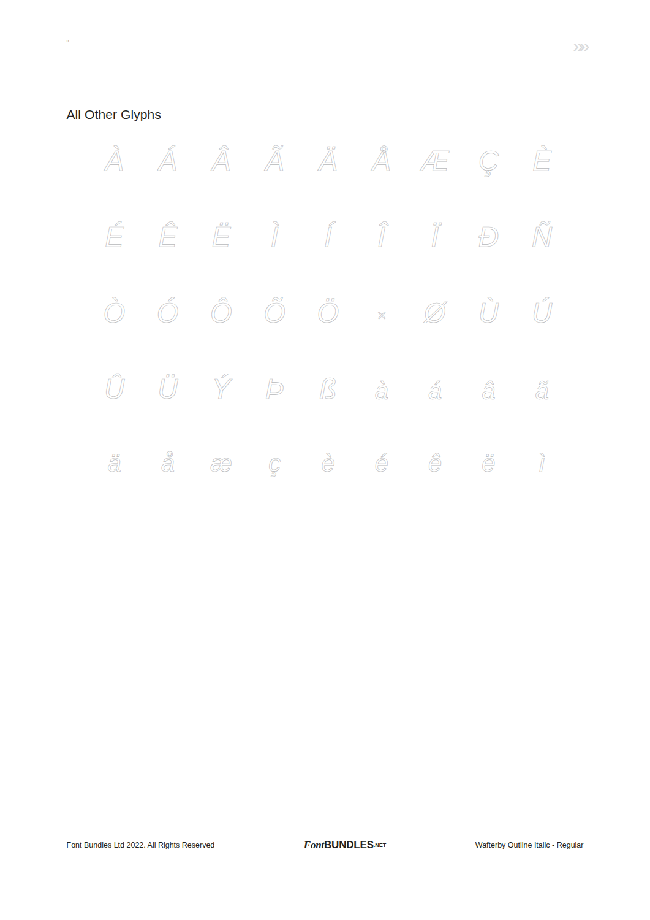◦
»»
All Other Glyphs
À
Á
Â
Ã
Ä
Å
Æ
Ç
È
É
Ê
Ë
Ì
Í
Î
Ï
Ð
Ñ
Ò
Ó
Ô
Õ
Ö
×
Ø
Ù
Ú
Û
Ü
Ý
Þ
ß
à
á
â
ã
ä
å
æ
ç
è
é
ê
ë
ì
Font Bundles Ltd 2022. All Rights Reserved
Font BUNDLES.NET
Wafterby Outline Italic - Regular